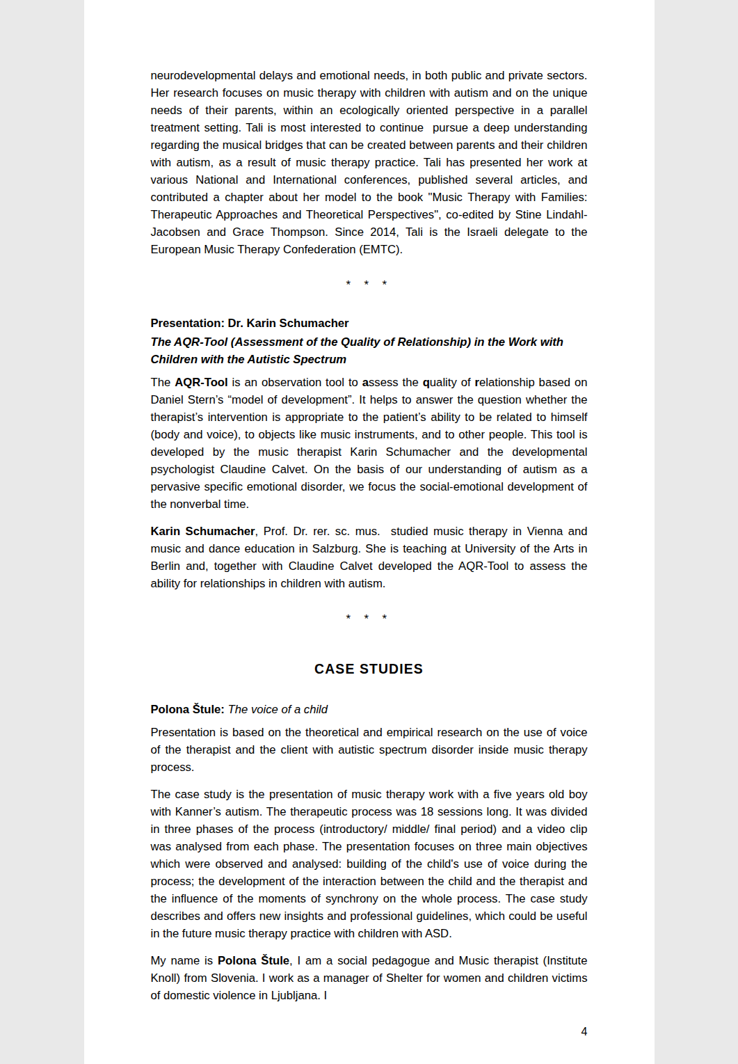neurodevelopmental delays and emotional needs, in both public and private sectors. Her research focuses on music therapy with children with autism and on the unique needs of their parents, within an ecologically oriented perspective in a parallel treatment setting. Tali is most interested to continue pursue a deep understanding regarding the musical bridges that can be created between parents and their children with autism, as a result of music therapy practice. Tali has presented her work at various National and International conferences, published several articles, and contributed a chapter about her model to the book "Music Therapy with Families: Therapeutic Approaches and Theoretical Perspectives", co-edited by Stine Lindahl-Jacobsen and Grace Thompson. Since 2014, Tali is the Israeli delegate to the European Music Therapy Confederation (EMTC).
* * *
Presentation: Dr. Karin Schumacher
The AQR-Tool (Assessment of the Quality of Relationship) in the Work with Children with the Autistic Spectrum
The AQR-Tool is an observation tool to assess the quality of relationship based on Daniel Stern’s “model of development”. It helps to answer the question whether the therapist’s intervention is appropriate to the patient’s ability to be related to himself (body and voice), to objects like music instruments, and to other people. This tool is developed by the music therapist Karin Schumacher and the developmental psychologist Claudine Calvet. On the basis of our understanding of autism as a pervasive specific emotional disorder, we focus the social-emotional development of the nonverbal time.
Karin Schumacher, Prof. Dr. rer. sc. mus. studied music therapy in Vienna and music and dance education in Salzburg. She is teaching at University of the Arts in Berlin and, together with Claudine Calvet developed the AQR-Tool to assess the ability for relationships in children with autism.
* * *
CASE STUDIES
Polona Štule: The voice of a child
Presentation is based on the theoretical and empirical research on the use of voice of the therapist and the client with autistic spectrum disorder inside music therapy process.
The case study is the presentation of music therapy work with a five years old boy with Kanner’s autism. The therapeutic process was 18 sessions long. It was divided in three phases of the process (introductory/ middle/ final period) and a video clip was analysed from each phase. The presentation focuses on three main objectives which were observed and analysed: building of the child's use of voice during the process; the development of the interaction between the child and the therapist and the influence of the moments of synchrony on the whole process. The case study describes and offers new insights and professional guidelines, which could be useful in the future music therapy practice with children with ASD.
My name is Polona Štule, I am a social pedagogue and Music therapist (Institute Knoll) from Slovenia. I work as a manager of Shelter for women and children victims of domestic violence in Ljubljana. I
4